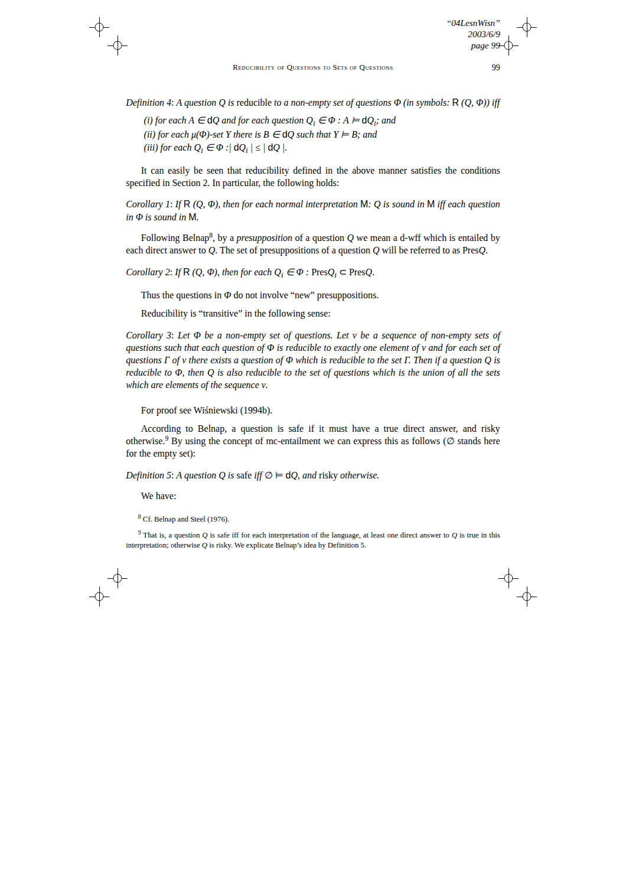“04LesnWisn”
2003/6/9
page 99
Reducibility of Questions to Sets of Questions 99
Definition 4: A question Q is reducible to a non-empty set of questions Φ (in symbols: R (Q, Φ)) iff
(i) for each A ∈ dQ and for each question Qi ∈ Φ : A ⊨ dQi; and
(ii) for each μ(Φ)-set Y there is B ∈ dQ such that Y ⊨ B; and
(iii) for each Qi ∈ Φ :| dQi | ≤ | dQ |.
It can easily be seen that reducibility defined in the above manner satisfies the conditions specified in Section 2. In particular, the following holds:
Corollary 1: If R (Q, Φ), then for each normal interpretation M: Q is sound in M iff each question in Φ is sound in M.
Following Belnap8, by a presupposition of a question Q we mean a d-wff which is entailed by each direct answer to Q. The set of presuppositions of a question Q will be referred to as PresQ.
Corollary 2: If R (Q, Φ), then for each Qi ∈ Φ : PresQi ⊂ PresQ.
Thus the questions in Φ do not involve “new” presuppositions.
Reducibility is “transitive” in the following sense:
Corollary 3: Let Φ be a non-empty set of questions. Let ν be a sequence of non-empty sets of questions such that each question of Φ is reducible to exactly one element of ν and for each set of questions Γ of ν there exists a question of Φ which is reducible to the set Γ. Then if a question Q is reducible to Φ, then Q is also reducible to the set of questions which is the union of all the sets which are elements of the sequence ν.
For proof see Wiśniewski (1994b).
According to Belnap, a question is safe if it must have a true direct answer, and risky otherwise.9 By using the concept of mc-entailment we can express this as follows (∅ stands here for the empty set):
Definition 5: A question Q is safe iff ∅ ⊨ dQ, and risky otherwise.
We have:
8 Cf. Belnap and Steel (1976).
9 That is, a question Q is safe iff for each interpretation of the language, at least one direct answer to Q is true in this interpretation; otherwise Q is risky. We explicate Belnap’s idea by Definition 5.